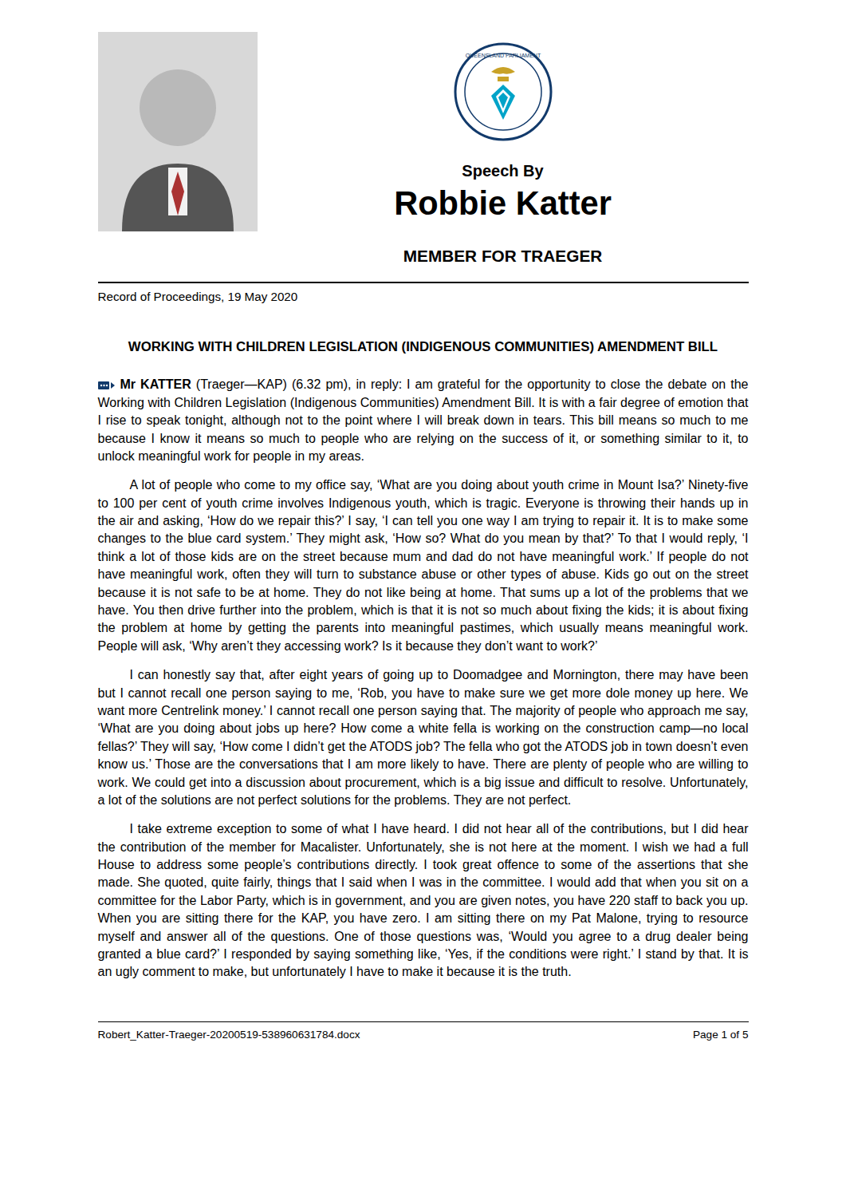Speech By
Robbie Katter
MEMBER FOR TRAEGER
Record of Proceedings, 19 May 2020
Working with Children Legislation (Indigenous Communities) Amendment Bill
Mr KATTER (Traeger—KAP) (6.32 pm), in reply: I am grateful for the opportunity to close the debate on the Working with Children Legislation (Indigenous Communities) Amendment Bill. It is with a fair degree of emotion that I rise to speak tonight, although not to the point where I will break down in tears. This bill means so much to me because I know it means so much to people who are relying on the success of it, or something similar to it, to unlock meaningful work for people in my areas.
A lot of people who come to my office say, ‘What are you doing about youth crime in Mount Isa?’ Ninety-five to 100 per cent of youth crime involves Indigenous youth, which is tragic. Everyone is throwing their hands up in the air and asking, ‘How do we repair this?’ I say, ‘I can tell you one way I am trying to repair it. It is to make some changes to the blue card system.’ They might ask, ‘How so? What do you mean by that?’ To that I would reply, ‘I think a lot of those kids are on the street because mum and dad do not have meaningful work.’ If people do not have meaningful work, often they will turn to substance abuse or other types of abuse. Kids go out on the street because it is not safe to be at home. They do not like being at home. That sums up a lot of the problems that we have. You then drive further into the problem, which is that it is not so much about fixing the kids; it is about fixing the problem at home by getting the parents into meaningful pastimes, which usually means meaningful work. People will ask, ‘Why aren’t they accessing work? Is it because they don’t want to work?’
I can honestly say that, after eight years of going up to Doomadgee and Mornington, there may have been but I cannot recall one person saying to me, ‘Rob, you have to make sure we get more dole money up here. We want more Centrelink money.’ I cannot recall one person saying that. The majority of people who approach me say, ‘What are you doing about jobs up here? How come a white fella is working on the construction camp—no local fellas?’ They will say, ‘How come I didn’t get the ATODS job? The fella who got the ATODS job in town doesn’t even know us.’ Those are the conversations that I am more likely to have. There are plenty of people who are willing to work. We could get into a discussion about procurement, which is a big issue and difficult to resolve. Unfortunately, a lot of the solutions are not perfect solutions for the problems. They are not perfect.
I take extreme exception to some of what I have heard. I did not hear all of the contributions, but I did hear the contribution of the member for Macalister. Unfortunately, she is not here at the moment. I wish we had a full House to address some people’s contributions directly. I took great offence to some of the assertions that she made. She quoted, quite fairly, things that I said when I was in the committee. I would add that when you sit on a committee for the Labor Party, which is in government, and you are given notes, you have 220 staff to back you up. When you are sitting there for the KAP, you have zero. I am sitting there on my Pat Malone, trying to resource myself and answer all of the questions. One of those questions was, ‘Would you agree to a drug dealer being granted a blue card?’ I responded by saying something like, ‘Yes, if the conditions were right.’ I stand by that. It is an ugly comment to make, but unfortunately I have to make it because it is the truth.
Robert_Katter-Traeger-20200519-538960631784.docx Page 1 of 5